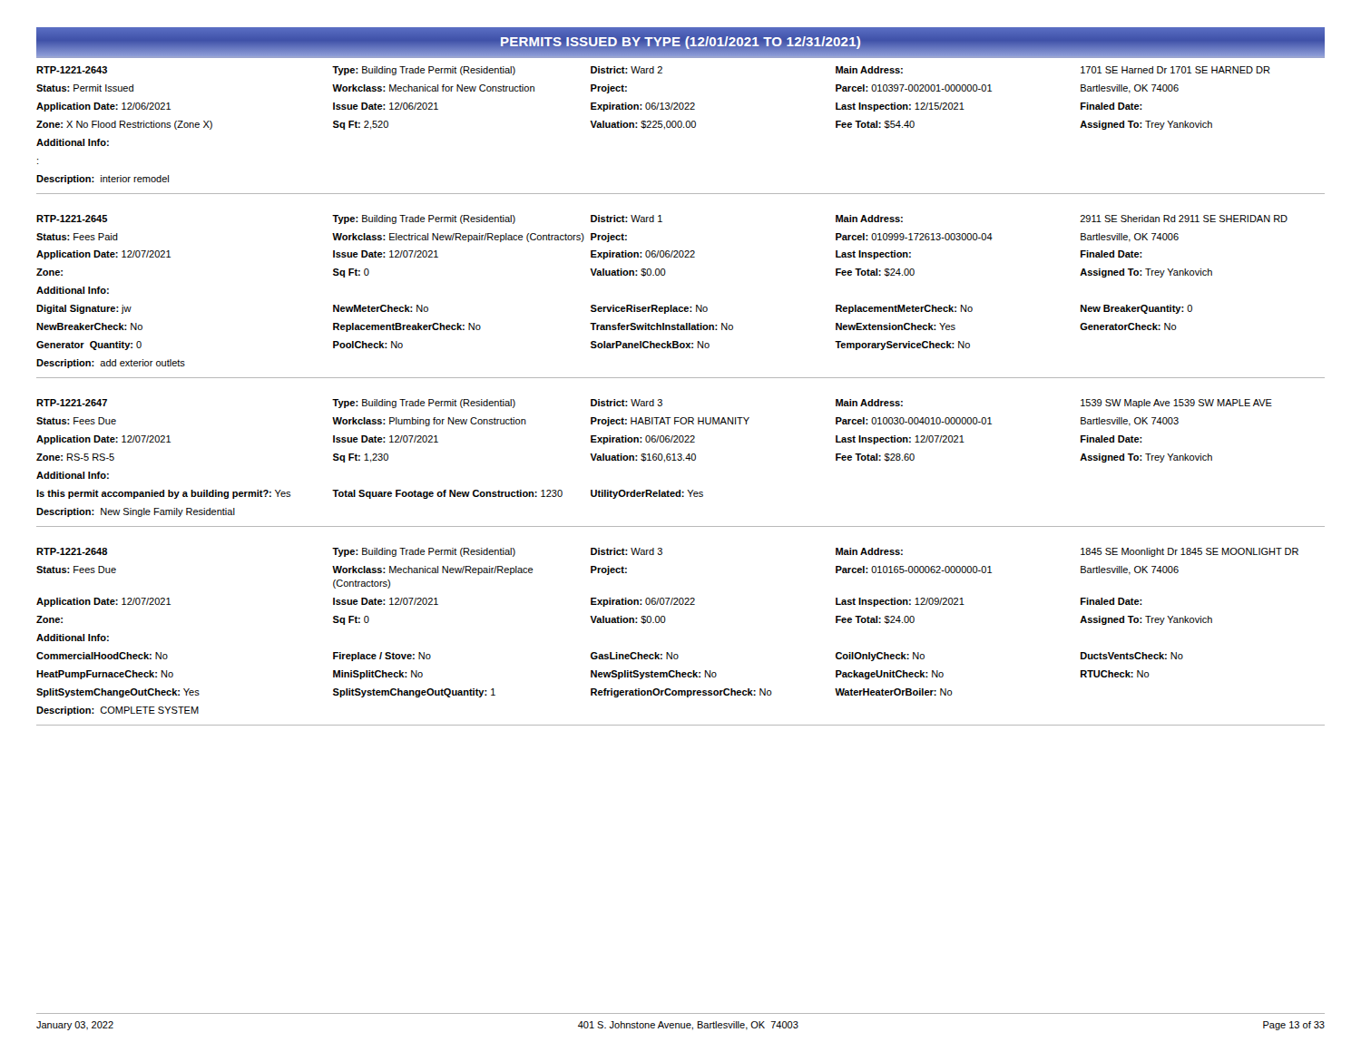PERMITS ISSUED BY TYPE (12/01/2021 TO 12/31/2021)
| RTP-1221-2643 | Type: Building Trade Permit (Residential) | District: Ward 2 | Main Address: | 1701 SE Harned Dr 1701 SE HARNED DR |
| Status: Permit Issued | Workclass: Mechanical for New Construction | Project: | Parcel: 010397-002001-000000-01 | Bartlesville, OK 74006 |
| Application Date: 12/06/2021 | Issue Date: 12/06/2021 | Expiration: 06/13/2022 | Last Inspection: 12/15/2021 | Finaled Date: |
| Zone: X No Flood Restrictions (Zone X) | Sq Ft: 2,520 | Valuation: $225,000.00 | Fee Total: $54.40 | Assigned To: Trey Yankovich |
| Additional Info: |
| : |
| Description: interior remodel |
| RTP-1221-2645 | Type: Building Trade Permit (Residential) | District: Ward 1 | Main Address: | 2911 SE Sheridan Rd 2911 SE SHERIDAN RD |
| Status: Fees Paid | Workclass: Electrical New/Repair/Replace (Contractors) | Project: | Parcel: 010999-172613-003000-04 | Bartlesville, OK 74006 |
| Application Date: 12/07/2021 | Issue Date: 12/07/2021 | Expiration: 06/06/2022 | Last Inspection: | Finaled Date: |
| Zone: | Sq Ft: 0 | Valuation: $0.00 | Fee Total: $24.00 | Assigned To: Trey Yankovich |
| Additional Info: |
| Digital Signature: jw | NewMeterCheck: No | ServiceRiserReplace: No | ReplacementMeterCheck: No | New BreakerQuantity: 0 |
| NewBreakerCheck: No | ReplacementBreakerCheck: No | TransferSwitchInstallation: No | NewExtensionCheck: Yes | GeneratorCheck: No |
| Generator Quantity: 0 | PoolCheck: No | SolarPanelCheckBox: No | TemporaryServiceCheck: No | |
| Description: add exterior outlets |
| RTP-1221-2647 | Type: Building Trade Permit (Residential) | District: Ward 3 | Main Address: | 1539 SW Maple Ave 1539 SW MAPLE AVE |
| Status: Fees Due | Workclass: Plumbing for New Construction | Project: HABITAT FOR HUMANITY | Parcel: 010030-004010-000000-01 | Bartlesville, OK 74003 |
| Application Date: 12/07/2021 | Issue Date: 12/07/2021 | Expiration: 06/06/2022 | Last Inspection: 12/07/2021 | Finaled Date: |
| Zone: RS-5 RS-5 | Sq Ft: 1,230 | Valuation: $160,613.40 | Fee Total: $28.60 | Assigned To: Trey Yankovich |
| Additional Info: |
| Is this permit accompanied by a building permit?: Yes | Total Square Footage of New Construction: 1230 | UtilityOrderRelated: Yes | | |
| Description: New Single Family Residential |
| RTP-1221-2648 | Type: Building Trade Permit (Residential) | District: Ward 3 | Main Address: | 1845 SE Moonlight Dr 1845 SE MOONLIGHT DR |
| Status: Fees Due | Workclass: Mechanical New/Repair/Replace (Contractors) | Project: | Parcel: 010165-000062-000000-01 | Bartlesville, OK 74006 |
| Application Date: 12/07/2021 | Issue Date: 12/07/2021 | Expiration: 06/07/2022 | Last Inspection: 12/09/2021 | Finaled Date: |
| Zone: | Sq Ft: 0 | Valuation: $0.00 | Fee Total: $24.00 | Assigned To: Trey Yankovich |
| Additional Info: |
| CommercialHoodCheck: No | Fireplace / Stove: No | GasLineCheck: No | CoilOnlyCheck: No | DuctsVentsCheck: No |
| HeatPumpFurnaceCheck: No | MiniSplitCheck: No | NewSplitSystemCheck: No | PackageUnitCheck: No | RTUCheck: No |
| SplitSystemChangeOutCheck: Yes | SplitSystemChangeOutQuantity: 1 | RefrigerationOrCompressorCheck: No | WaterHeaterOrBoiler: No | |
| Description: COMPLETE SYSTEM |
January 03, 2022
Page 13 of 33
401 S. Johnstone Avenue, Bartlesville, OK 74003